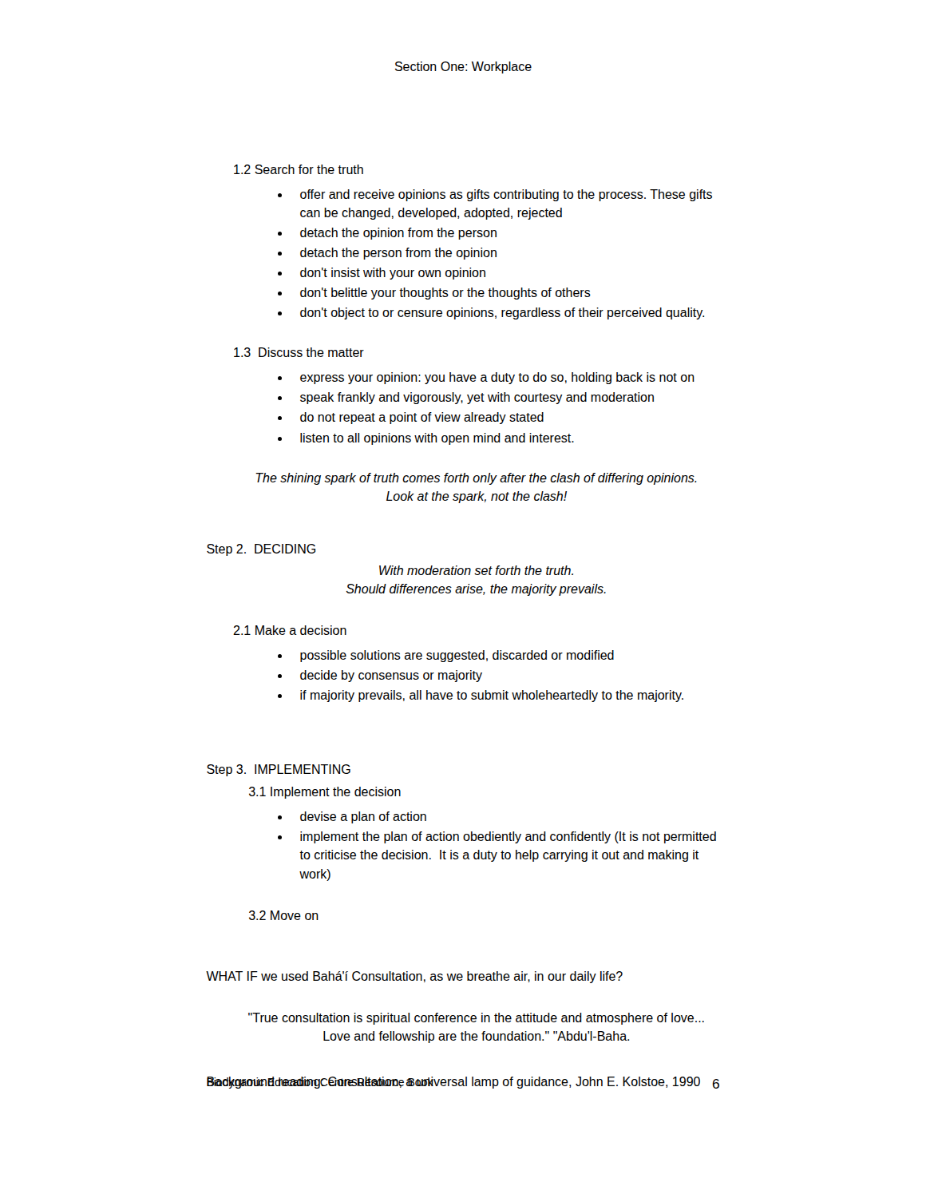Section One: Workplace
1.2 Search for the truth
offer and receive opinions as gifts contributing to the process. These gifts can be changed, developed, adopted, rejected
detach the opinion from the person
detach the person from the opinion
don't insist with your own opinion
don't belittle your thoughts or the thoughts of others
don't object to or censure opinions, regardless of their perceived quality.
1.3 Discuss the matter
express your opinion: you have a duty to do so, holding back is not on
speak frankly and vigorously, yet with courtesy and moderation
do not repeat a point of view already stated
listen to all opinions with open mind and interest.
The shining spark of truth comes forth only after the clash of differing opinions.
Look at the spark, not the clash!
Step 2. DECIDING
With moderation set forth the truth.
Should differences arise, the majority prevails.
2.1 Make a decision
possible solutions are suggested, discarded or modified
decide by consensus or majority
if majority prevails, all have to submit wholeheartedly to the majority.
Step 3. IMPLEMENTING
3.1 Implement the decision
devise a plan of action
implement the plan of action obediently and confidently (It is not permitted to criticise the decision. It is a duty to help carrying it out and making it work)
3.2 Move on
WHAT IF we used Bahá'í Consultation, as we breathe air, in our daily life?
"True consultation is spiritual conference in the attitude and atmosphere of love... Love and fellowship are the foundation." "Abdu'l-Baha.
Background reading: Consultation, a universal lamp of guidance, John E. Kolstoe, 1990
6 Biodynamic Education Centre Resource Book